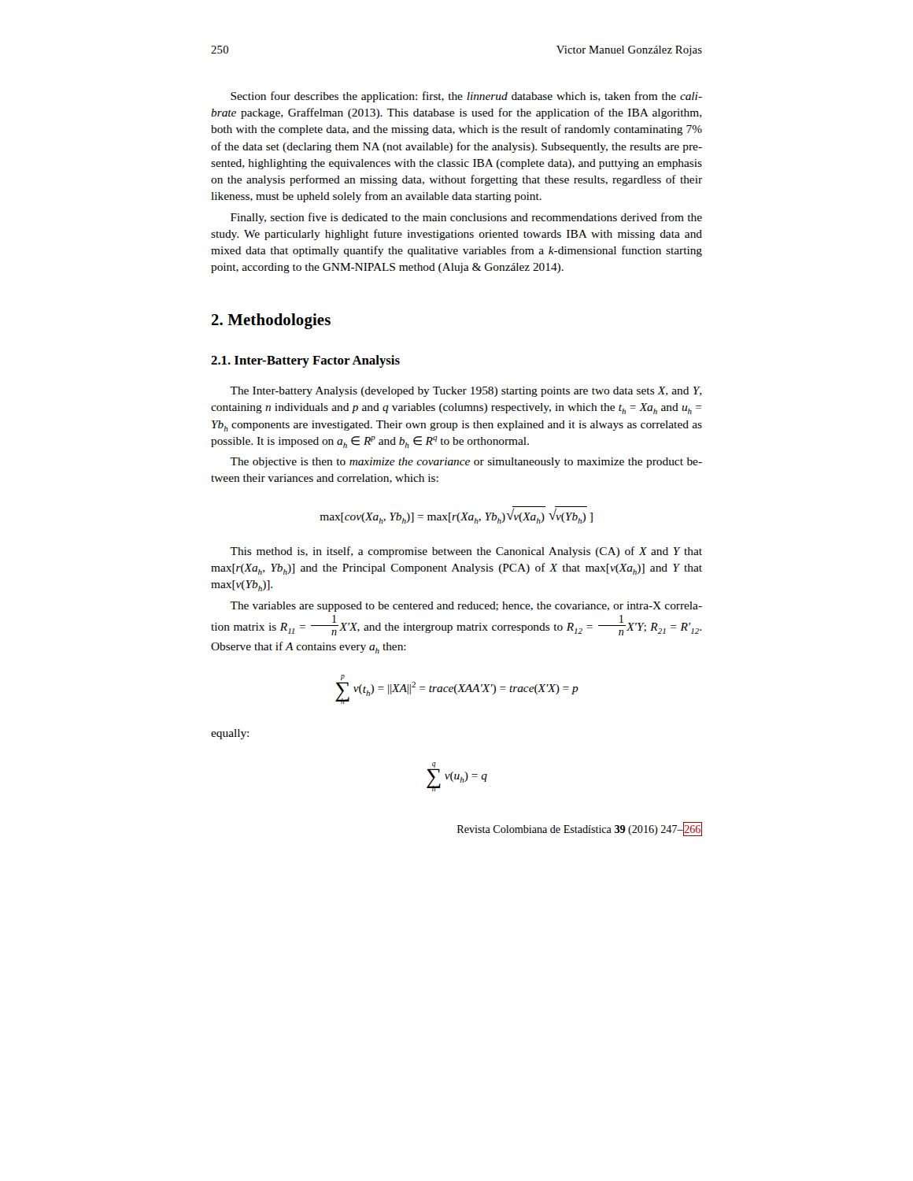250 Victor Manuel González Rojas
Section four describes the application: first, the linnerud database which is, taken from the calibrate package, Graffelman (2013). This database is used for the application of the IBA algorithm, both with the complete data, and the missing data, which is the result of randomly contaminating 7% of the data set (declaring them NA (not available) for the analysis). Subsequently, the results are presented, highlighting the equivalences with the classic IBA (complete data), and puttying an emphasis on the analysis performed an missing data, without forgetting that these results, regardless of their likeness, must be upheld solely from an available data starting point.
Finally, section five is dedicated to the main conclusions and recommendations derived from the study. We particularly highlight future investigations oriented towards IBA with missing data and mixed data that optimally quantify the qualitative variables from a k-dimensional function starting point, according to the GNM-NIPALS method (Aluja & González 2014).
2. Methodologies
2.1. Inter-Battery Factor Analysis
The Inter-battery Analysis (developed by Tucker 1958) starting points are two data sets X, and Y, containing n individuals and p and q variables (columns) respectively, in which the th = Xah and uh = Ybh components are investigated. Their own group is then explained and it is always as correlated as possible. It is imposed on ah ∈ Rp and bh ∈ Rq to be orthonormal.
The objective is then to maximize the covariance or simultaneously to maximize the product between their variances and correlation, which is:
max[cov(Xah, Ybh)] = max[r(Xah, Ybh)v(Xah) v(Ybh)]
This method is, in itself, a compromise between the Canonical Analysis (CA) of X and Y that max[r(Xah, Ybh)] and the Principal Component Analysis (PCA) of X that max[v(Xah)] and Y that max[v(Ybh)].
The variables are supposed to be centered and reduced; hence, the covariance, or intra-X correlation matrix is R11 = 1 n X′X, and the intergroup matrix corresponds to R12 = 1 n X′Y; R21 = R′12. Observe that if A contains every ah then:
p∑h v(th) = ||XA||2 = trace(XAA′X′) = trace(X′X) = p
equally:
q∑h v(uh) = q
Revista Colombiana de Estadística 39 (2016) 247–266